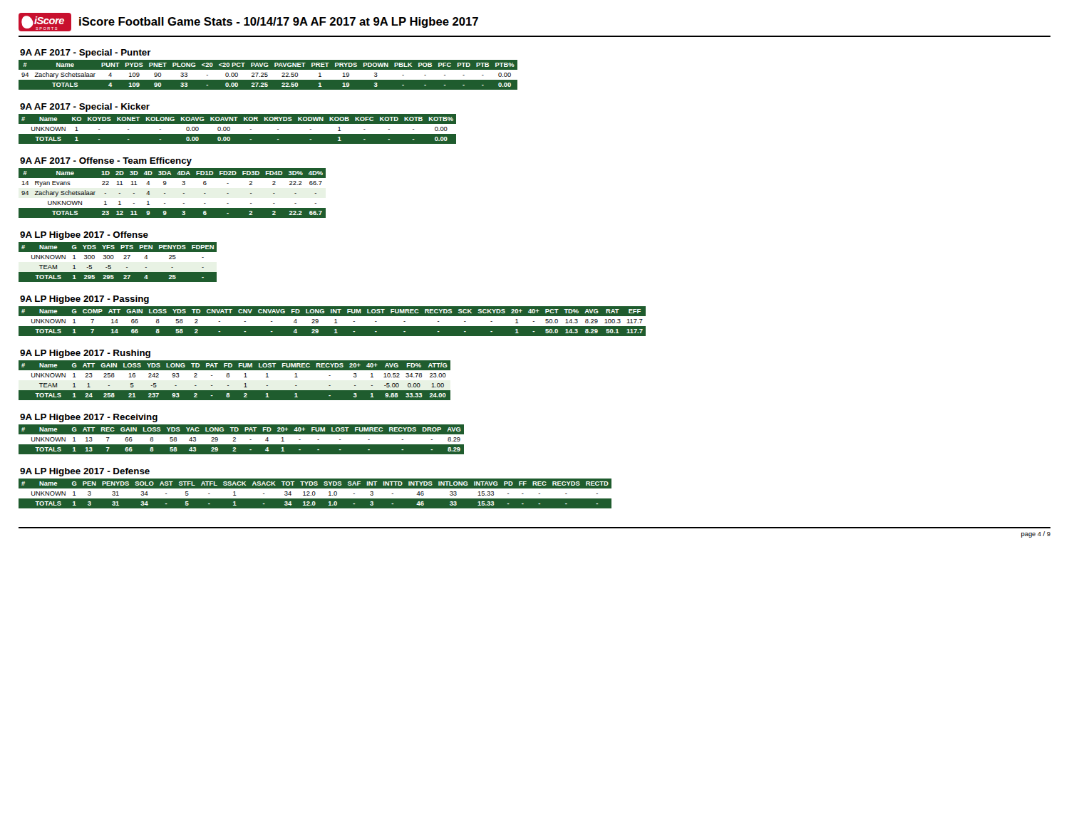iScore
SPORTS
iScore Football Game Stats - 10/14/17 9A AF 2017 at 9A LP Higbee 2017
9A AF 2017 - Special - Punter
| # | Name | PUNT | PYDS | PNET | PLONG | <20 | <20 PCT | PAVG | PAVGNET | PRET | PRYDS | PDOWN | PBLK | POB | PFC | PTD | PTB | PTB% |
| --- | --- | --- | --- | --- | --- | --- | --- | --- | --- | --- | --- | --- | --- | --- | --- | --- | --- | --- |
| 94 | Zachary Schetsalaar | 4 | 109 | 90 | 33 | - | 0.00 | 27.25 | 22.50 | 1 | 19 | 3 | - | - | - | - | - | 0.00 |
| | TOTALS | 4 | 109 | 90 | 33 | - | 0.00 | 27.25 | 22.50 | 1 | 19 | 3 | - | - | - | - | - | 0.00 |
9A AF 2017 - Special - Kicker
| # | Name | KO | KOYDS | KONET | KOLONG | KOAVG | KOAVNT | KOR | KORYDS | KODWN | KOOB | KOFC | KOTD | KOTB | KOTB% |
| --- | --- | --- | --- | --- | --- | --- | --- | --- | --- | --- | --- | --- | --- | --- | --- |
| | UNKNOWN | 1 | - | - | - | 0.00 | 0.00 | - | - | - | 1 | - | - | - | 0.00 |
| | TOTALS | 1 | - | - | - | 0.00 | 0.00 | - | - | - | 1 | - | - | - | 0.00 |
9A AF 2017 - Offense - Team Efficency
| # | Name | 1D | 2D | 3D | 4D | 3DA | 4DA | FD1D | FD2D | FD3D | FD4D | 3D% | 4D% |
| --- | --- | --- | --- | --- | --- | --- | --- | --- | --- | --- | --- | --- | --- |
| 14 | Ryan Evans | 22 | 11 | 11 | 4 | 9 | 3 | 6 | - | 2 | 2 | 22.2 | 66.7 |
| 94 | Zachary Schetsalaar | - | - | - | 4 | - | - | - | - | - | - | - | - |
| | UNKNOWN | 1 | 1 | - | 1 | - | - | - | - | - | - | - | - |
| | TOTALS | 23 | 12 | 11 | 9 | 9 | 3 | 6 | - | 2 | 2 | 22.2 | 66.7 |
9A LP Higbee 2017 - Offense
| # | Name | G | YDS | YFS | PTS | PEN | PENYDS | FDPEN |
| --- | --- | --- | --- | --- | --- | --- | --- | --- |
| | UNKNOWN | 1 | 300 | 300 | 27 | 4 | 25 | - |
| | TEAM | 1 | -5 | -5 | - | - | - | - |
| | TOTALS | 1 | 295 | 295 | 27 | 4 | 25 | - |
9A LP Higbee 2017 - Passing
| # | Name | G | COMP | ATT | GAIN | LOSS | YDS | TD | CNVATT | CNV | CNVAVG | FD | LONG | INT | FUM | LOST | FUMREC | RECYDS | SCK | SCKYDS | 20+ | 40+ | PCT | TD% | AVG | RAT | EFF |
| --- | --- | --- | --- | --- | --- | --- | --- | --- | --- | --- | --- | --- | --- | --- | --- | --- | --- | --- | --- | --- | --- | --- | --- | --- | --- | --- | --- |
| | UNKNOWN | 1 | 7 | 14 | 66 | 8 | 58 | 2 | - | - | - | 4 | 29 | 1 | - | - | - | - | - | - | 1 | - | 50.0 | 14.3 | 8.29 | 100.3 | 117.7 |
| | TOTALS | 1 | 7 | 14 | 66 | 8 | 58 | 2 | - | - | - | 4 | 29 | 1 | - | - | - | - | - | - | 1 | - | 50.0 | 14.3 | 8.29 | 50.1 | 117.7 |
9A LP Higbee 2017 - Rushing
| # | Name | G | ATT | GAIN | LOSS | YDS | LONG | TD | PAT | FD | FUM | LOST | FUMREC | RECYDS | 20+ | 40+ | AVG | FD% | ATT/G |
| --- | --- | --- | --- | --- | --- | --- | --- | --- | --- | --- | --- | --- | --- | --- | --- | --- | --- | --- | --- |
| | UNKNOWN | 1 | 23 | 258 | 16 | 242 | 93 | 2 | - | 8 | 1 | 1 | 1 | - | 3 | 1 | 10.52 | 34.78 | 23.00 |
| | TEAM | 1 | 1 | - | 5 | -5 | - | - | - | - | 1 | - | - | - | - | - | -5.00 | 0.00 | 1.00 |
| | TOTALS | 1 | 24 | 258 | 21 | 237 | 93 | 2 | - | 8 | 2 | 1 | 1 | - | 3 | 1 | 9.88 | 33.33 | 24.00 |
9A LP Higbee 2017 - Receiving
| # | Name | G | ATT | REC | GAIN | LOSS | YDS | YAC | LONG | TD | PAT | FD | 20+ | 40+ | FUM | LOST | FUMREC | RECYDS | DROP | AVG |
| --- | --- | --- | --- | --- | --- | --- | --- | --- | --- | --- | --- | --- | --- | --- | --- | --- | --- | --- | --- | --- |
| | UNKNOWN | 1 | 13 | 7 | 66 | 8 | 58 | 43 | 29 | 2 | - | 4 | 1 | - | - | - | - | - | - | 8.29 |
| | TOTALS | 1 | 13 | 7 | 66 | 8 | 58 | 43 | 29 | 2 | - | 4 | 1 | - | - | - | - | - | - | 8.29 |
9A LP Higbee 2017 - Defense
| # | Name | G | PEN | PENYDS | SOLO | AST | STFL | ATFL | SSACK | ASACK | TOT | TYDS | SYDS | SAF | INT | INTTD | INTYDS | INTLONG | INTAVG | PD | FF | REC | RECYDS | RECTD |
| --- | --- | --- | --- | --- | --- | --- | --- | --- | --- | --- | --- | --- | --- | --- | --- | --- | --- | --- | --- | --- | --- | --- | --- | --- |
| | UNKNOWN | 1 | 3 | 31 | 34 | - | 5 | - | 1 | - | 34 | 12.0 | 1.0 | - | 3 | - | 46 | 33 | 15.33 | - | - | - | - | - |
| | TOTALS | 1 | 3 | 31 | 34 | - | 5 | - | 1 | - | 34 | 12.0 | 1.0 | - | 3 | - | 46 | 33 | 15.33 | - | - | - | - | - |
page 4 / 9